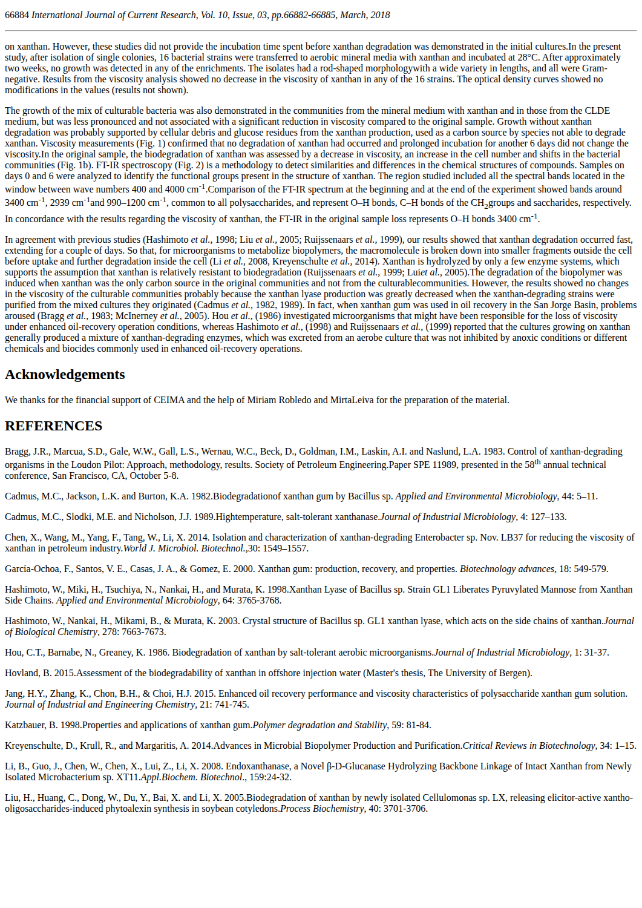66884 International Journal of Current Research, Vol. 10, Issue, 03, pp.66882-66885, March, 2018
on xanthan. However, these studies did not provide the incubation time spent before xanthan degradation was demonstrated in the initial cultures.In the present study, after isolation of single colonies, 16 bacterial strains were transferred to aerobic mineral media with xanthan and incubated at 28°C. After approximately two weeks, no growth was detected in any of the enrichments. The isolates had a rod-shaped morphologywith a wide variety in lengths, and all were Gram-negative. Results from the viscosity analysis showed no decrease in the viscosity of xanthan in any of the 16 strains. The optical density curves showed no modifications in the values (results not shown).
The growth of the mix of culturable bacteria was also demonstrated in the communities from the mineral medium with xanthan and in those from the CLDE medium, but was less pronounced and not associated with a significant reduction in viscosity compared to the original sample. Growth without xanthan degradation was probably supported by cellular debris and glucose residues from the xanthan production, used as a carbon source by species not able to degrade xanthan. Viscosity measurements (Fig. 1) confirmed that no degradation of xanthan had occurred and prolonged incubation for another 6 days did not change the viscosity.In the original sample, the biodegradation of xanthan was assessed by a decrease in viscosity, an increase in the cell number and shifts in the bacterial communities (Fig. 1b). FT-IR spectroscopy (Fig. 2) is a methodology to detect similarities and differences in the chemical structures of compounds. Samples on days 0 and 6 were analyzed to identify the functional groups present in the structure of xanthan. The region studied included all the spectral bands located in the window between wave numbers 400 and 4000 cm-1.Comparison of the FT-IR spectrum at the beginning and at the end of the experiment showed bands around 3400 cm-1, 2939 cm-1and 990–1200 cm-1, common to all polysaccharides, and represent O–H bonds, C–H bonds of the CH2groups and saccharides, respectively. In concordance with the results regarding the viscosity of xanthan, the FT-IR in the original sample loss represents O–H bonds 3400 cm-1.
In agreement with previous studies (Hashimoto et al., 1998; Liu et al., 2005; Ruijssenaars et al., 1999), our results showed that xanthan degradation occurred fast, extending for a couple of days. So that, for microorganisms to metabolize biopolymers, the macromolecule is broken down into smaller fragments outside the cell before uptake and further degradation inside the cell (Li et al., 2008, Kreyenschulte et al., 2014). Xanthan is hydrolyzed by only a few enzyme systems, which supports the assumption that xanthan is relatively resistant to biodegradation (Ruijssenaars et al., 1999; Luiet al., 2005).The degradation of the biopolymer was induced when xanthan was the only carbon source in the original communities and not from the culturablecommunities. However, the results showed no changes in the viscosity of the culturable communities probably because the xanthan lyase production was greatly decreased when the xanthan-degrading strains were purified from the mixed cultures they originated (Cadmus et al., 1982, 1989). In fact, when xanthan gum was used in oil recovery in the San Jorge Basin, problems aroused (Bragg et al., 1983; McInerney et al., 2005). Hou et al., (1986) investigated microorganisms that might have been responsible for the loss of viscosity under enhanced oil-recovery operation conditions, whereas Hashimoto et al., (1998) and Ruijssenaars et al., (1999) reported that the cultures growing on xanthan generally produced a mixture of xanthan-degrading enzymes, which was excreted from an aerobe culture that was not inhibited by anoxic conditions or different chemicals and biocides commonly used in enhanced oil-recovery operations.
Acknowledgements
We thanks for the financial support of CEIMA and the help of Miriam Robledo and MirtaLeiva for the preparation of the material.
REFERENCES
Bragg, J.R., Marcua, S.D., Gale, W.W., Gall, L.S., Wernau, W.C., Beck, D., Goldman, I.M., Laskin, A.I. and Naslund, L.A. 1983. Control of xanthan-degrading organisms in the Loudon Pilot: Approach, methodology, results. Society of Petroleum Engineering.Paper SPE 11989, presented in the 58th annual technical conference, San Francisco, CA, October 5-8.
Cadmus, M.C., Jackson, L.K. and Burton, K.A. 1982.Biodegradationof xanthan gum by Bacillus sp. Applied and Environmental Microbiology, 44: 5–11.
Cadmus, M.C., Slodki, M.E. and Nicholson, J.J. 1989.Hightemperature, salt-tolerant xanthanase.Journal of Industrial Microbiology, 4: 127–133.
Chen, X., Wang, M., Yang, F., Tang, W., Li, X. 2014. Isolation and characterization of xanthan-degrading Enterobacter sp. Nov. LB37 for reducing the viscosity of xanthan in petroleum industry.World J. Microbiol. Biotechnol., 30: 1549–1557.
García-Ochoa, F., Santos, V. E., Casas, J. A., & Gomez, E. 2000. Xanthan gum: production, recovery, and properties. Biotechnology advances, 18: 549-579.
Hashimoto, W., Miki, H., Tsuchiya, N., Nankai, H., and Murata, K. 1998.Xanthan Lyase of Bacillus sp. Strain GL1 Liberates Pyruvylated Mannose from Xanthan Side Chains. Applied and Environmental Microbiology, 64: 3765-3768.
Hashimoto, W., Nankai, H., Mikami, B., & Murata, K. 2003. Crystal structure of Bacillus sp. GL1 xanthan lyase, which acts on the side chains of xanthan.Journal of Biological Chemistry, 278: 7663-7673.
Hou, C.T., Barnabe, N., Greaney, K. 1986. Biodegradation of xanthan by salt-tolerant aerobic microorganisms.Journal of Industrial Microbiology, 1: 31-37.
Hovland, B. 2015.Assessment of the biodegradability of xanthan in offshore injection water (Master's thesis, The University of Bergen).
Jang, H.Y., Zhang, K., Chon, B.H., & Choi, H.J. 2015. Enhanced oil recovery performance and viscosity characteristics of polysaccharide xanthan gum solution. Journal of Industrial and Engineering Chemistry, 21: 741-745.
Katzbauer, B. 1998.Properties and applications of xanthan gum.Polymer degradation and Stability, 59: 81-84.
Kreyenschulte, D., Krull, R., and Margaritis, A. 2014.Advances in Microbial Biopolymer Production and Purification.Critical Reviews in Biotechnology, 34: 1–15.
Li, B., Guo, J., Chen, W., Chen, X., Lui, Z., Li, X. 2008. Endoxanthanase, a Novel β-D-Glucanase Hydrolyzing Backbone Linkage of Intact Xanthan from Newly Isolated Microbacterium sp. XT11.Appl.Biochem. Biotechnol., 159:24-32.
Liu, H., Huang, C., Dong, W., Du, Y., Bai, X. and Li, X. 2005.Biodegradation of xanthan by newly isolated Cellulomonas sp. LX, releasing elicitor-active xantho-oligosaccharides-induced phytoalexin synthesis in soybean cotyledons.Process Biochemistry, 40: 3701-3706.